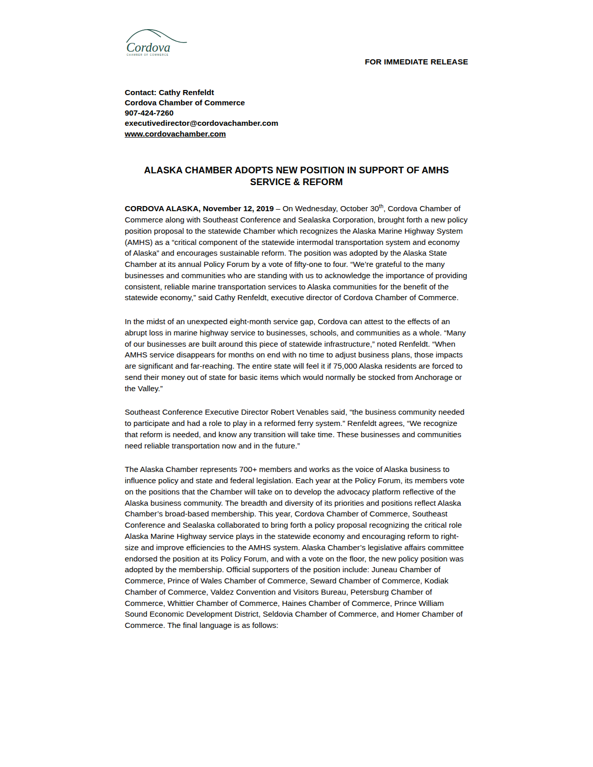Cordova CHAMBER OF COMMERCE
FOR IMMEDIATE RELEASE
Contact: Cathy Renfeldt
Cordova Chamber of Commerce
907-424-7260
executivedirector@cordovachamber.com
www.cordovachamber.com
ALASKA CHAMBER ADOPTS NEW POSITION IN SUPPORT OF AMHS SERVICE & REFORM
CORDOVA ALASKA, November 12, 2019 – On Wednesday, October 30th, Cordova Chamber of Commerce along with Southeast Conference and Sealaska Corporation, brought forth a new policy position proposal to the statewide Chamber which recognizes the Alaska Marine Highway System (AMHS) as a “critical component of the statewide intermodal transportation system and economy of Alaska” and encourages sustainable reform. The position was adopted by the Alaska State Chamber at its annual Policy Forum by a vote of fifty-one to four. “We’re grateful to the many businesses and communities who are standing with us to acknowledge the importance of providing consistent, reliable marine transportation services to Alaska communities for the benefit of the statewide economy,” said Cathy Renfeldt, executive director of Cordova Chamber of Commerce.
In the midst of an unexpected eight-month service gap, Cordova can attest to the effects of an abrupt loss in marine highway service to businesses, schools, and communities as a whole. “Many of our businesses are built around this piece of statewide infrastructure,” noted Renfeldt. “When AMHS service disappears for months on end with no time to adjust business plans, those impacts are significant and far-reaching. The entire state will feel it if 75,000 Alaska residents are forced to send their money out of state for basic items which would normally be stocked from Anchorage or the Valley.”
Southeast Conference Executive Director Robert Venables said, “the business community needed to participate and had a role to play in a reformed ferry system.” Renfeldt agrees, “We recognize that reform is needed, and know any transition will take time. These businesses and communities need reliable transportation now and in the future.”
The Alaska Chamber represents 700+ members and works as the voice of Alaska business to influence policy and state and federal legislation. Each year at the Policy Forum, its members vote on the positions that the Chamber will take on to develop the advocacy platform reflective of the Alaska business community. The breadth and diversity of its priorities and positions reflect Alaska Chamber’s broad-based membership. This year, Cordova Chamber of Commerce, Southeast Conference and Sealaska collaborated to bring forth a policy proposal recognizing the critical role Alaska Marine Highway service plays in the statewide economy and encouraging reform to right-size and improve efficiencies to the AMHS system. Alaska Chamber’s legislative affairs committee endorsed the position at its Policy Forum, and with a vote on the floor, the new policy position was adopted by the membership. Official supporters of the position include: Juneau Chamber of Commerce, Prince of Wales Chamber of Commerce, Seward Chamber of Commerce, Kodiak Chamber of Commerce, Valdez Convention and Visitors Bureau, Petersburg Chamber of Commerce, Whittier Chamber of Commerce, Haines Chamber of Commerce, Prince William Sound Economic Development District, Seldovia Chamber of Commerce, and Homer Chamber of Commerce. The final language is as follows: